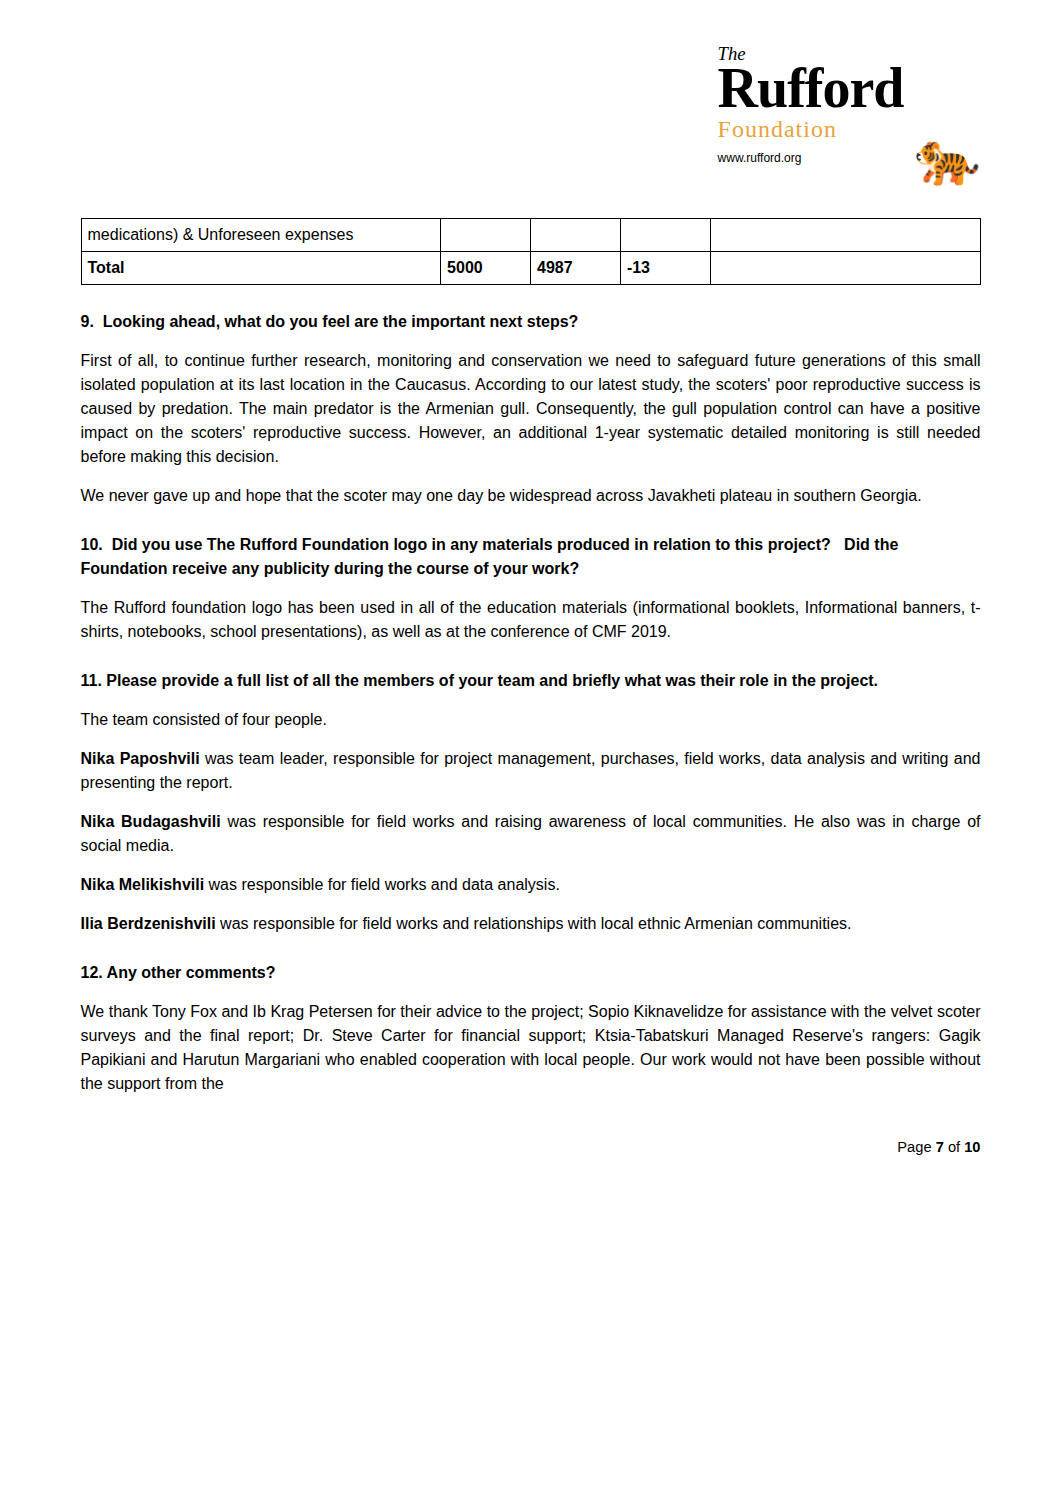The Rufford Foundation www.rufford.org
🐅
| medications) & Unforeseen expenses | | | | |
| Total | 5000 | 4987 | -13 | |
9. Looking ahead, what do you feel are the important next steps?
First of all, to continue further research, monitoring and conservation we need to safeguard future generations of this small isolated population at its last location in the Caucasus. According to our latest study, the scoters' poor reproductive success is caused by predation. The main predator is the Armenian gull. Consequently, the gull population control can have a positive impact on the scoters' reproductive success. However, an additional 1-year systematic detailed monitoring is still needed before making this decision.
We never gave up and hope that the scoter may one day be widespread across Javakheti plateau in southern Georgia.
10. Did you use The Rufford Foundation logo in any materials produced in relation to this project? Did the Foundation receive any publicity during the course of your work?
The Rufford foundation logo has been used in all of the education materials (informational booklets, Informational banners, t-shirts, notebooks, school presentations), as well as at the conference of CMF 2019.
11. Please provide a full list of all the members of your team and briefly what was their role in the project.
The team consisted of four people.
Nika Paposhvili was team leader, responsible for project management, purchases, field works, data analysis and writing and presenting the report.
Nika Budagashvili was responsible for field works and raising awareness of local communities. He also was in charge of social media.
Nika Melikishvili was responsible for field works and data analysis.
Ilia Berdzenishvili was responsible for field works and relationships with local ethnic Armenian communities.
12. Any other comments?
We thank Tony Fox and Ib Krag Petersen for their advice to the project; Sopio Kiknavelidze for assistance with the velvet scoter surveys and the final report; Dr. Steve Carter for financial support; Ktsia-Tabatskuri Managed Reserve's rangers: Gagik Papikiani and Harutun Margariani who enabled cooperation with local people. Our work would not have been possible without the support from the
Page 7 of 10